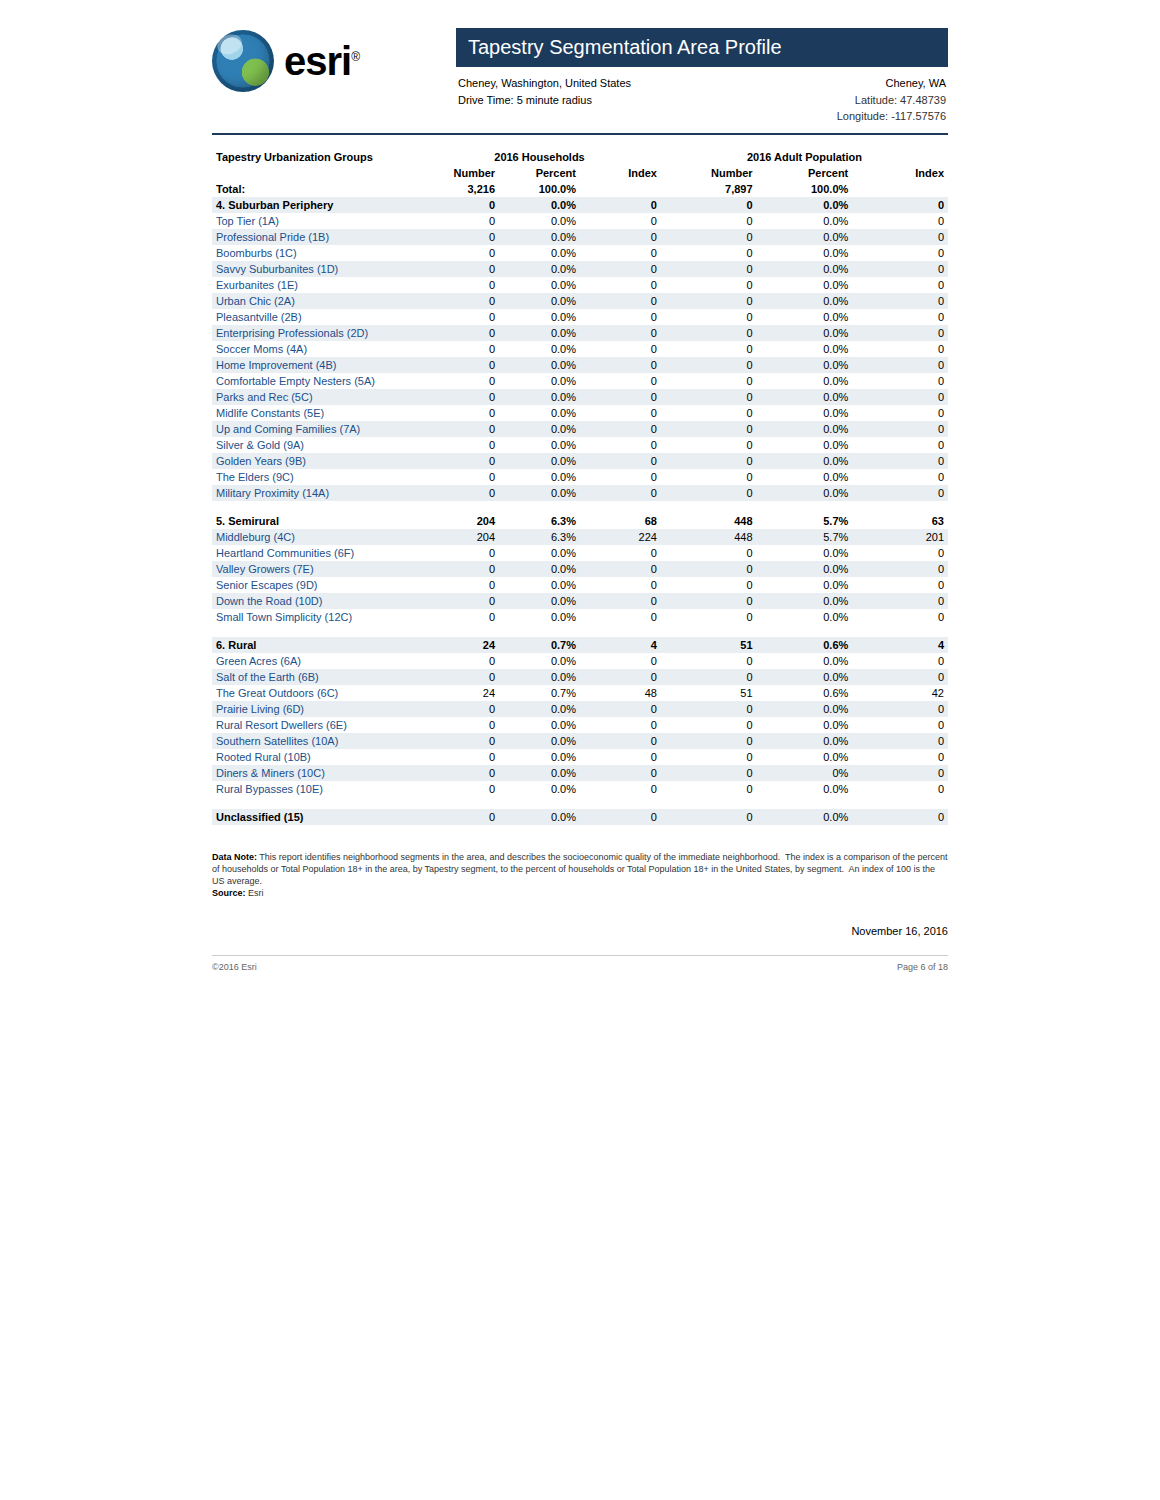esri®
Tapestry Segmentation Area Profile
Cheney, Washington, United States
Drive Time: 5 minute radius
Cheney, WA
Latitude: 47.48739
Longitude: -117.57576
| Tapestry Urbanization Groups | 2016 Households | 2016 Adult Population |
| --- | --- | --- |
| | Number | Percent | Index | Number | Percent | Index |
| Total: | 3,216 | 100.0% | | 7,897 | 100.0% | |
| 4. Suburban Periphery | 0 | 0.0% | 0 | 0 | 0.0% | 0 |
| Top Tier (1A) | 0 | 0.0% | 0 | 0 | 0.0% | 0 |
| Professional Pride (1B) | 0 | 0.0% | 0 | 0 | 0.0% | 0 |
| Boomburbs (1C) | 0 | 0.0% | 0 | 0 | 0.0% | 0 |
| Savvy Suburbanites (1D) | 0 | 0.0% | 0 | 0 | 0.0% | 0 |
| Exurbanites (1E) | 0 | 0.0% | 0 | 0 | 0.0% | 0 |
| Urban Chic (2A) | 0 | 0.0% | 0 | 0 | 0.0% | 0 |
| Pleasantville (2B) | 0 | 0.0% | 0 | 0 | 0.0% | 0 |
| Enterprising Professionals (2D) | 0 | 0.0% | 0 | 0 | 0.0% | 0 |
| Soccer Moms (4A) | 0 | 0.0% | 0 | 0 | 0.0% | 0 |
| Home Improvement (4B) | 0 | 0.0% | 0 | 0 | 0.0% | 0 |
| Comfortable Empty Nesters (5A) | 0 | 0.0% | 0 | 0 | 0.0% | 0 |
| Parks and Rec (5C) | 0 | 0.0% | 0 | 0 | 0.0% | 0 |
| Midlife Constants (5E) | 0 | 0.0% | 0 | 0 | 0.0% | 0 |
| Up and Coming Families (7A) | 0 | 0.0% | 0 | 0 | 0.0% | 0 |
| Silver & Gold (9A) | 0 | 0.0% | 0 | 0 | 0.0% | 0 |
| Golden Years (9B) | 0 | 0.0% | 0 | 0 | 0.0% | 0 |
| The Elders (9C) | 0 | 0.0% | 0 | 0 | 0.0% | 0 |
| Military Proximity (14A) | 0 | 0.0% | 0 | 0 | 0.0% | 0 |
| 5. Semirural | 204 | 6.3% | 68 | 448 | 5.7% | 63 |
| Middleburg (4C) | 204 | 6.3% | 224 | 448 | 5.7% | 201 |
| Heartland Communities (6F) | 0 | 0.0% | 0 | 0 | 0.0% | 0 |
| Valley Growers (7E) | 0 | 0.0% | 0 | 0 | 0.0% | 0 |
| Senior Escapes (9D) | 0 | 0.0% | 0 | 0 | 0.0% | 0 |
| Down the Road (10D) | 0 | 0.0% | 0 | 0 | 0.0% | 0 |
| Small Town Simplicity (12C) | 0 | 0.0% | 0 | 0 | 0.0% | 0 |
| 6. Rural | 24 | 0.7% | 4 | 51 | 0.6% | 4 |
| Green Acres (6A) | 0 | 0.0% | 0 | 0 | 0.0% | 0 |
| Salt of the Earth (6B) | 0 | 0.0% | 0 | 0 | 0.0% | 0 |
| The Great Outdoors (6C) | 24 | 0.7% | 48 | 51 | 0.6% | 42 |
| Prairie Living (6D) | 0 | 0.0% | 0 | 0 | 0.0% | 0 |
| Rural Resort Dwellers (6E) | 0 | 0.0% | 0 | 0 | 0.0% | 0 |
| Southern Satellites (10A) | 0 | 0.0% | 0 | 0 | 0.0% | 0 |
| Rooted Rural (10B) | 0 | 0.0% | 0 | 0 | 0.0% | 0 |
| Diners & Miners (10C) | 0 | 0.0% | 0 | 0 | 0% | 0 |
| Rural Bypasses (10E) | 0 | 0.0% | 0 | 0 | 0.0% | 0 |
| Unclassified (15) | 0 | 0.0% | 0 | 0 | 0.0% | 0 |
Data Note: This report identifies neighborhood segments in the area, and describes the socioeconomic quality of the immediate neighborhood. The index is a comparison of the percent of households or Total Population 18+ in the area, by Tapestry segment, to the percent of households or Total Population 18+ in the United States, by segment. An index of 100 is the US average.
Source: Esri
November 16, 2016
©2016 Esri
Page 6 of 18